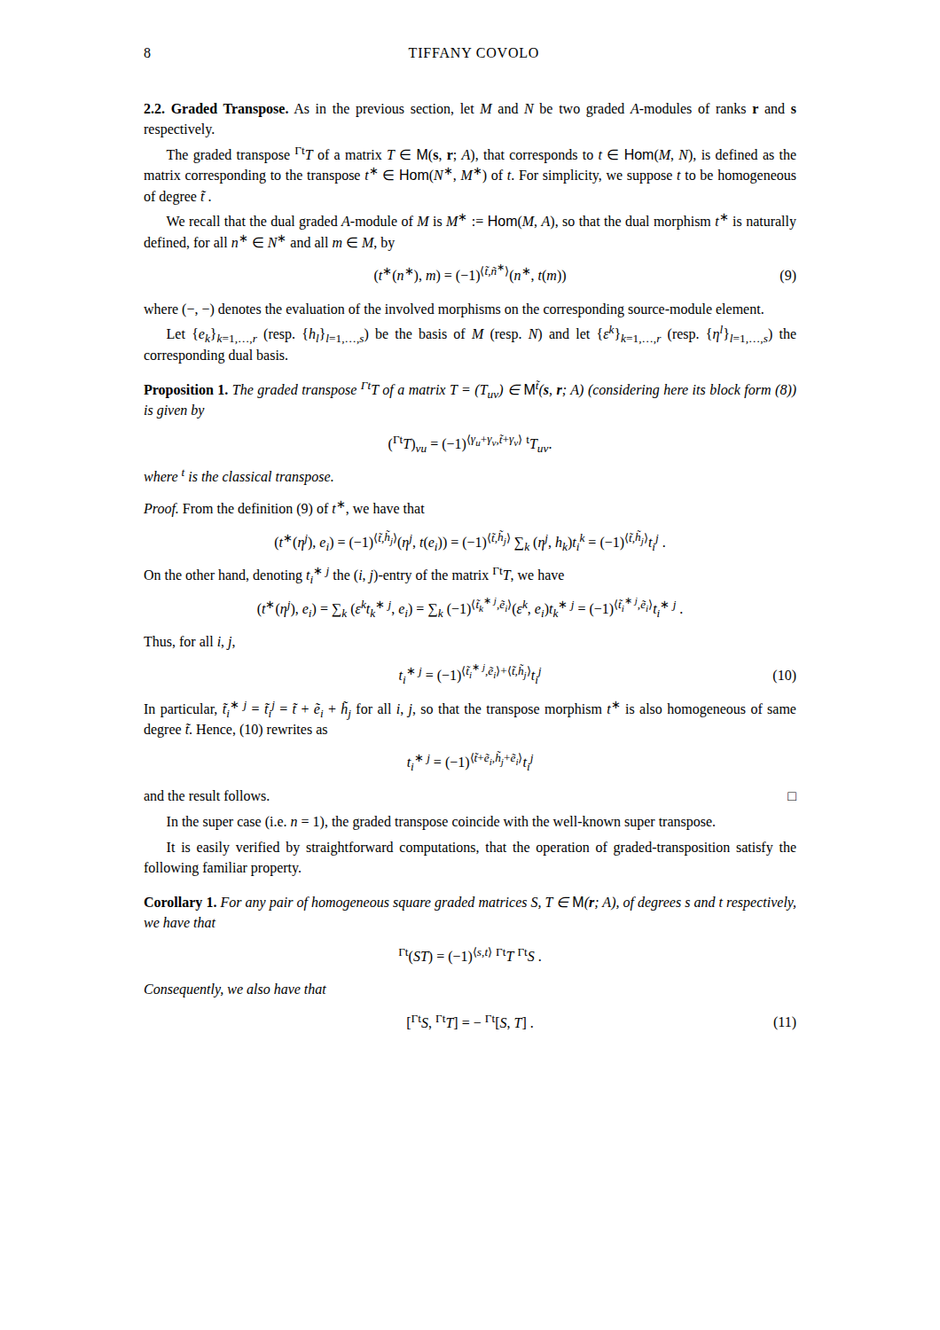8 TIFFANY COVOLO
2.2. Graded Transpose. As in the previous section, let M and N be two graded A-modules of ranks r and s respectively.
The graded transpose ΓtT of a matrix T ∈ M(s, r; A), that corresponds to t ∈ Hom(M, N), is defined as the matrix corresponding to the transpose t∗ ∈ Hom(N∗, M∗) of t. For simplicity, we suppose t to be homogeneous of degree t̃ .
We recall that the dual graded A-module of M is M∗ := Hom(M, A), so that the dual morphism t∗ is naturally defined, for all n∗ ∈ N∗ and all m ∈ M, by
(t∗(n∗), m) = (−1)⟨t̃,ñ∗⟩(n∗, t(m)) (9)
where (−, −) denotes the evaluation of the involved morphisms on the corresponding source-module element.
Let {ek}k=1,…,r (resp. {hl}l=1,…,s) be the basis of M (resp. N) and let {εk}k=1,…,r (resp. {ηl}l=1,…,s) the corresponding dual basis.
Proposition 1. The graded transpose ΓtT of a matrix T = (Tuv) ∈ Mt̃(s, r; A) (considering here its block form (8)) is given by
(ΓtT)vu = (−1)⟨γu+γv,t̃+γv⟩ tTuv.
where t is the classical transpose.
Proof. From the definition (9) of t∗, we have that
(t∗(ηj), ei) = (−1)⟨t̃,h̃j⟩(ηj, t(ei)) = (−1)⟨t̃,h̃j⟩ ∑k (ηj, hk)tik = (−1)⟨t̃,h̃j⟩tij .
On the other hand, denoting ti∗ j the (i, j)-entry of the matrix ΓtT, we have
(t∗(ηj), ei) = ∑k (εk tk∗ j, ei) = ∑k (−1)⟨t̃k∗ j,ẽi⟩(εk, ei)tk∗ j = (−1)⟨t̃i∗ j,ẽi⟩ti∗ j .
Thus, for all i, j,
ti∗ j = (−1)⟨t̃i∗ j,ẽi⟩+⟨t̃,h̃j⟩tij (10)
In particular, t̃i∗ j = t̃ij = t̃ + ẽi + h̃j for all i, j, so that the transpose morphism t∗ is also homogeneous of same degree t̃. Hence, (10) rewrites as
ti∗ j = (−1)⟨t̃+ẽi,h̃j+ẽi⟩tij
and the result follows. □
In the super case (i.e. n = 1), the graded transpose coincide with the well-known super transpose.
It is easily verified by straightforward computations, that the operation of graded-transposition satisfy the following familiar property.
Corollary 1. For any pair of homogeneous square graded matrices S, T ∈ M(r; A), of degrees s and t respectively, we have that
Γt(ST) = (−1)⟨s,t⟩ ΓtT ΓtS .
Consequently, we also have that
[ΓtS, ΓtT] = − Γt[S, T] . (11)